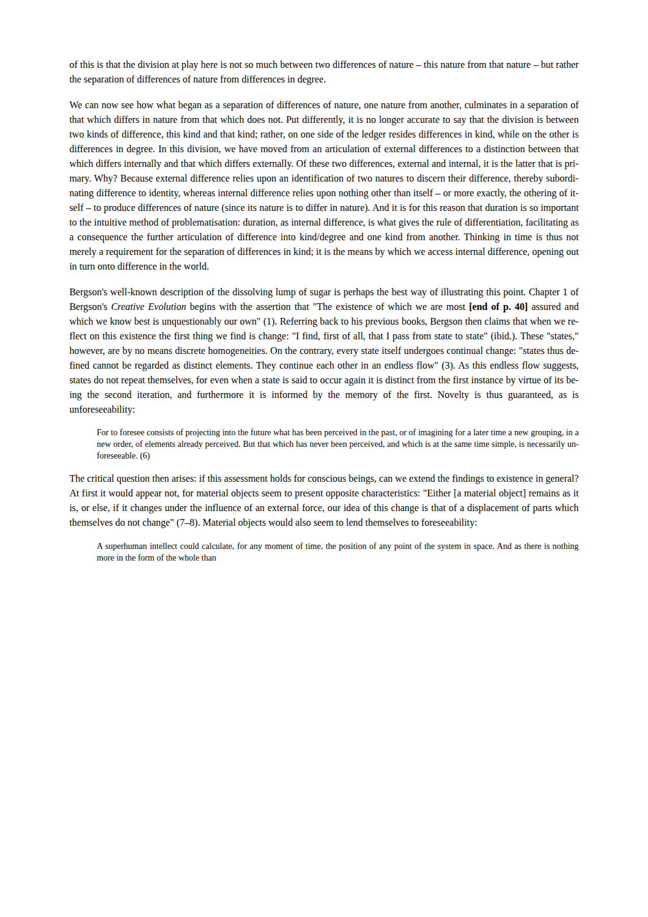of this is that the division at play here is not so much between two differences of nature – this nature from that nature – but rather the separation of differences of nature from differences in degree.
We can now see how what began as a separation of differences of nature, one nature from another, culminates in a separation of that which differs in nature from that which does not. Put differently, it is no longer accurate to say that the division is between two kinds of difference, this kind and that kind; rather, on one side of the ledger resides differences in kind, while on the other is differences in degree. In this division, we have moved from an articulation of external differences to a distinction between that which differs internally and that which differs externally. Of these two differences, external and internal, it is the latter that is primary. Why? Because external difference relies upon an identification of two natures to discern their difference, thereby subordinating difference to identity, whereas internal difference relies upon nothing other than itself – or more exactly, the othering of itself – to produce differences of nature (since its nature is to differ in nature). And it is for this reason that duration is so important to the intuitive method of problematisation: duration, as internal difference, is what gives the rule of differentiation, facilitating as a consequence the further articulation of difference into kind/degree and one kind from another. Thinking in time is thus not merely a requirement for the separation of differences in kind; it is the means by which we access internal difference, opening out in turn onto difference in the world.
Bergson's well-known description of the dissolving lump of sugar is perhaps the best way of illustrating this point. Chapter 1 of Bergson's Creative Evolution begins with the assertion that "The existence of which we are most [end of p. 40] assured and which we know best is unquestionably our own" (1). Referring back to his previous books, Bergson then claims that when we reflect on this existence the first thing we find is change: "I find, first of all, that I pass from state to state" (ibid.). These "states," however, are by no means discrete homogeneities. On the contrary, every state itself undergoes continual change: "states thus defined cannot be regarded as distinct elements. They continue each other in an endless flow" (3). As this endless flow suggests, states do not repeat themselves, for even when a state is said to occur again it is distinct from the first instance by virtue of its being the second iteration, and furthermore it is informed by the memory of the first. Novelty is thus guaranteed, as is unforeseeability:
For to foresee consists of projecting into the future what has been perceived in the past, or of imagining for a later time a new grouping, in a new order, of elements already perceived. But that which has never been perceived, and which is at the same time simple, is necessarily unforeseeable. (6)
The critical question then arises: if this assessment holds for conscious beings, can we extend the findings to existence in general? At first it would appear not, for material objects seem to present opposite characteristics: "Either [a material object] remains as it is, or else, if it changes under the influence of an external force, our idea of this change is that of a displacement of parts which themselves do not change" (7–8). Material objects would also seem to lend themselves to foreseeability:
A superhuman intellect could calculate, for any moment of time, the position of any point of the system in space. And as there is nothing more in the form of the whole than